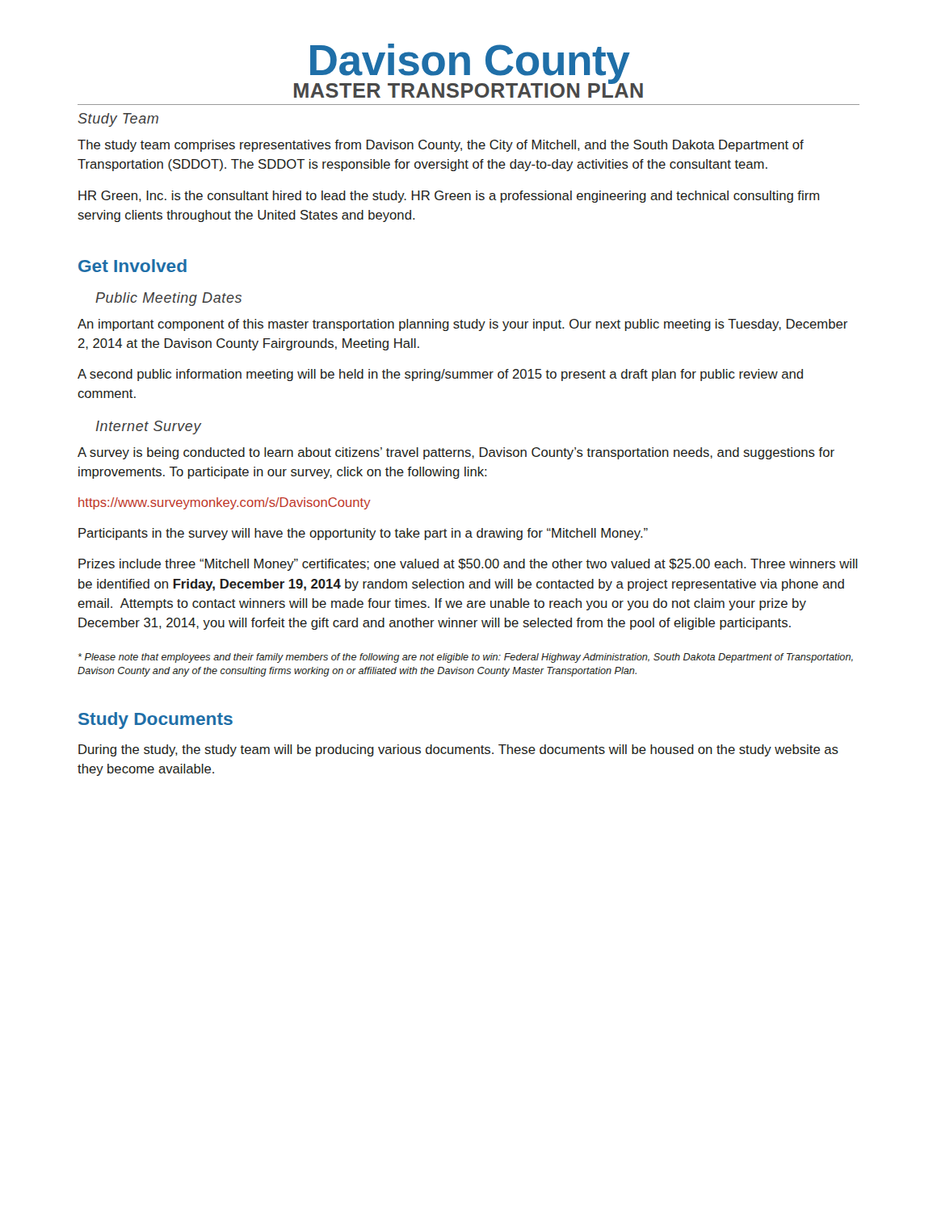Davison County
MASTER TRANSPORTATION PLAN
Study Team
The study team comprises representatives from Davison County, the City of Mitchell, and the South Dakota Department of Transportation (SDDOT). The SDDOT is responsible for oversight of the day-to-day activities of the consultant team.
HR Green, Inc. is the consultant hired to lead the study. HR Green is a professional engineering and technical consulting firm serving clients throughout the United States and beyond.
Get Involved
Public Meeting Dates
An important component of this master transportation planning study is your input. Our next public meeting is Tuesday, December 2, 2014 at the Davison County Fairgrounds, Meeting Hall.
A second public information meeting will be held in the spring/summer of 2015 to present a draft plan for public review and comment.
Internet Survey
A survey is being conducted to learn about citizens’ travel patterns, Davison County’s transportation needs, and suggestions for improvements. To participate in our survey, click on the following link:
https://www.surveymonkey.com/s/DavisonCounty
Participants in the survey will have the opportunity to take part in a drawing for “Mitchell Money.”
Prizes include three “Mitchell Money” certificates; one valued at $50.00 and the other two valued at $25.00 each. Three winners will be identified on Friday, December 19, 2014 by random selection and will be contacted by a project representative via phone and email. Attempts to contact winners will be made four times. If we are unable to reach you or you do not claim your prize by December 31, 2014, you will forfeit the gift card and another winner will be selected from the pool of eligible participants.
* Please note that employees and their family members of the following are not eligible to win: Federal Highway Administration, South Dakota Department of Transportation, Davison County and any of the consulting firms working on or affiliated with the Davison County Master Transportation Plan.
Study Documents
During the study, the study team will be producing various documents. These documents will be housed on the study website as they become available.